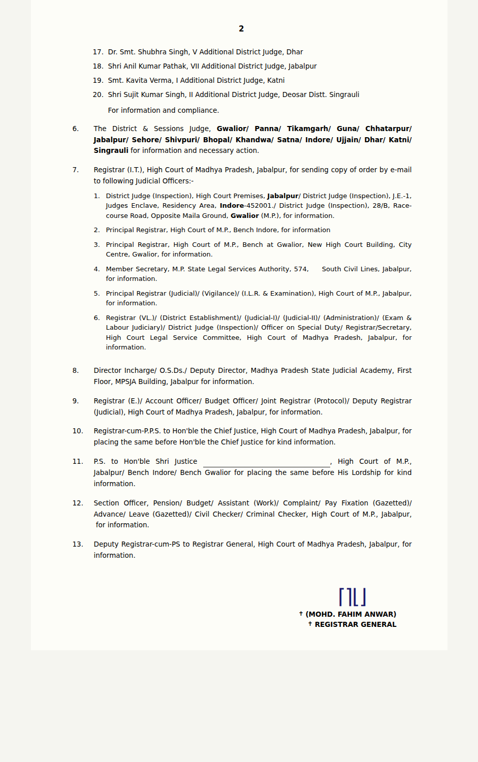2
17. Dr. Smt. Shubhra Singh, V Additional District Judge, Dhar
18. Shri Anil Kumar Pathak, VII Additional District Judge, Jabalpur
19. Smt. Kavita Verma, I Additional District Judge, Katni
20. Shri Sujit Kumar Singh, II Additional District Judge, Deosar Distt. Singrauli
For information and compliance.
6. The District & Sessions Judge, Gwalior/ Panna/ Tikamgarh/ Guna/ Chhatarpur/ Jabalpur/ Sehore/ Shivpuri/ Bhopal/ Khandwa/ Satna/ Indore/ Ujjain/ Dhar/ Katni/ Singrauli for information and necessary action.
7. Registrar (I.T.), High Court of Madhya Pradesh, Jabalpur, for sending copy of order by e-mail to following Judicial Officers:-
1. District Judge (Inspection), High Court Premises, Jabalpur/ District Judge (Inspection), J.E.-1, Judges Enclave, Residency Area, Indore-452001./ District Judge (Inspection), 28/B, Race-course Road, Opposite Maila Ground, Gwalior (M.P.), for information.
2. Principal Registrar, High Court of M.P., Bench Indore, for information
3. Principal Registrar, High Court of M.P., Bench at Gwalior, New High Court Building, City Centre, Gwalior, for information.
4. Member Secretary, M.P. State Legal Services Authority, 574, South Civil Lines, Jabalpur, for information.
5. Principal Registrar (Judicial)/ (Vigilance)/ (I.L.R. & Examination), High Court of M.P., Jabalpur, for information.
6. Registrar (VL.)/ (District Establishment)/ (Judicial-I)/ (Judicial-II)/ (Administration)/ (Exam & Labour Judiciary)/ District Judge (Inspection)/ Officer on Special Duty/ Registrar/Secretary, High Court Legal Service Committee, High Court of Madhya Pradesh, Jabalpur, for information.
8. Director Incharge/ O.S.Ds./ Deputy Director, Madhya Pradesh State Judicial Academy, First Floor, MPSJA Building, Jabalpur for information.
9. Registrar (E.)/ Account Officer/ Budget Officer/ Joint Registrar (Protocol)/ Deputy Registrar (Judicial), High Court of Madhya Pradesh, Jabalpur, for information.
10. Registrar-cum-P.P.S. to Hon'ble the Chief Justice, High Court of Madhya Pradesh, Jabalpur, for placing the same before Hon'ble the Chief Justice for kind information.
11. P.S. to Hon'ble Shri Justice , High Court of M.P., Jabalpur/ Bench Indore/ Bench Gwalior for placing the same before His Lordship for kind information.
12. Section Officer, Pension/ Budget/ Assistant (Work)/ Complaint/ Pay Fixation (Gazetted)/ Advance/ Leave (Gazetted)/ Civil Checker/ Criminal Checker, High Court of M.P., Jabalpur, for information.
13. Deputy Registrar-cum-PS to Registrar General, High Court of Madhya Pradesh, Jabalpur, for information.
⌈⌉⌊⌋ ✝(MOHD. FAHIM ANWAR) ✝REGISTRAR GENERAL